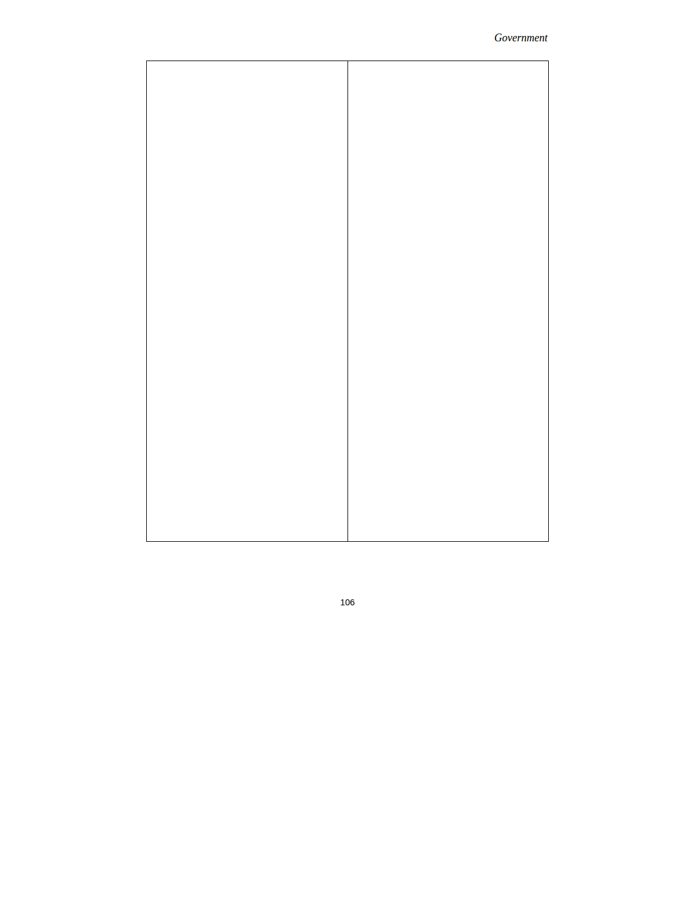Government
106